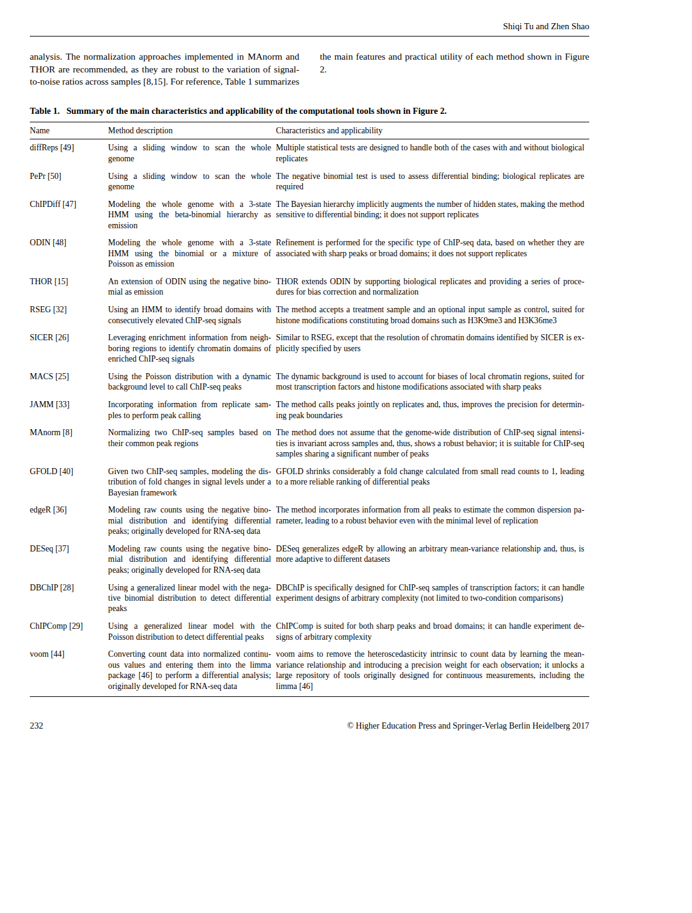Shiqi Tu and Zhen Shao
analysis. The normalization approaches implemented in MAnorm and THOR are recommended, as they are robust to the variation of signal-to-noise ratios across samples [8,15]. For reference, Table 1 summarizes the main features and practical utility of each method shown in Figure 2.
Table 1. Summary of the main characteristics and applicability of the computational tools shown in Figure 2.
| Name | Method description | Characteristics and applicability |
| --- | --- | --- |
| diffReps [49] | Using a sliding window to scan the whole genome | Multiple statistical tests are designed to handle both of the cases with and without biological replicates |
| PePr [50] | Using a sliding window to scan the whole genome | The negative binomial test is used to assess differential binding; biological replicates are required |
| ChIPDiff [47] | Modeling the whole genome with a 3-state HMM using the beta-binomial hierarchy as emission | The Bayesian hierarchy implicitly augments the number of hidden states, making the method sensitive to differential binding; it does not support replicates |
| ODIN [48] | Modeling the whole genome with a 3-state HMM using the binomial or a mixture of Poisson as emission | Refinement is performed for the specific type of ChIP-seq data, based on whether they are associated with sharp peaks or broad domains; it does not support replicates |
| THOR [15] | An extension of ODIN using the negative binomial as emission | THOR extends ODIN by supporting biological replicates and providing a series of procedures for bias correction and normalization |
| RSEG [32] | Using an HMM to identify broad domains with consecutively elevated ChIP-seq signals | The method accepts a treatment sample and an optional input sample as control, suited for histone modifications constituting broad domains such as H3K9me3 and H3K36me3 |
| SICER [26] | Leveraging enrichment information from neighboring regions to identify chromatin domains of enriched ChIP-seq signals | Similar to RSEG, except that the resolution of chromatin domains identified by SICER is explicitly specified by users |
| MACS [25] | Using the Poisson distribution with a dynamic background level to call ChIP-seq peaks | The dynamic background is used to account for biases of local chromatin regions, suited for most transcription factors and histone modifications associated with sharp peaks |
| JAMM [33] | Incorporating information from replicate samples to perform peak calling | The method calls peaks jointly on replicates and, thus, improves the precision for determining peak boundaries |
| MAnorm [8] | Normalizing two ChIP-seq samples based on their common peak regions | The method does not assume that the genome-wide distribution of ChIP-seq signal intensities is invariant across samples and, thus, shows a robust behavior; it is suitable for ChIP-seq samples sharing a significant number of peaks |
| GFOLD [40] | Given two ChIP-seq samples, modeling the distribution of fold changes in signal levels under a Bayesian framework | GFOLD shrinks considerably a fold change calculated from small read counts to 1, leading to a more reliable ranking of differential peaks |
| edgeR [36] | Modeling raw counts using the negative binomial distribution and identifying differential peaks; originally developed for RNA-seq data | The method incorporates information from all peaks to estimate the common dispersion parameter, leading to a robust behavior even with the minimal level of replication |
| DESeq [37] | Modeling raw counts using the negative binomial distribution and identifying differential peaks; originally developed for RNA-seq data | DESeq generalizes edgeR by allowing an arbitrary mean-variance relationship and, thus, is more adaptive to different datasets |
| DBChIP [28] | Using a generalized linear model with the negative binomial distribution to detect differential peaks | DBChIP is specifically designed for ChIP-seq samples of transcription factors; it can handle experiment designs of arbitrary complexity (not limited to two-condition comparisons) |
| ChIPComp [29] | Using a generalized linear model with the Poisson distribution to detect differential peaks | ChIPComp is suited for both sharp peaks and broad domains; it can handle experiment designs of arbitrary complexity |
| voom [44] | Converting count data into normalized continuous values and entering them into the limma package [46] to perform a differential analysis; originally developed for RNA-seq data | voom aims to remove the heteroscedasticity intrinsic to count data by learning the mean-variance relationship and introducing a precision weight for each observation; it unlocks a large repository of tools originally designed for continuous measurements, including the limma [46] |
232 © Higher Education Press and Springer-Verlag Berlin Heidelberg 2017